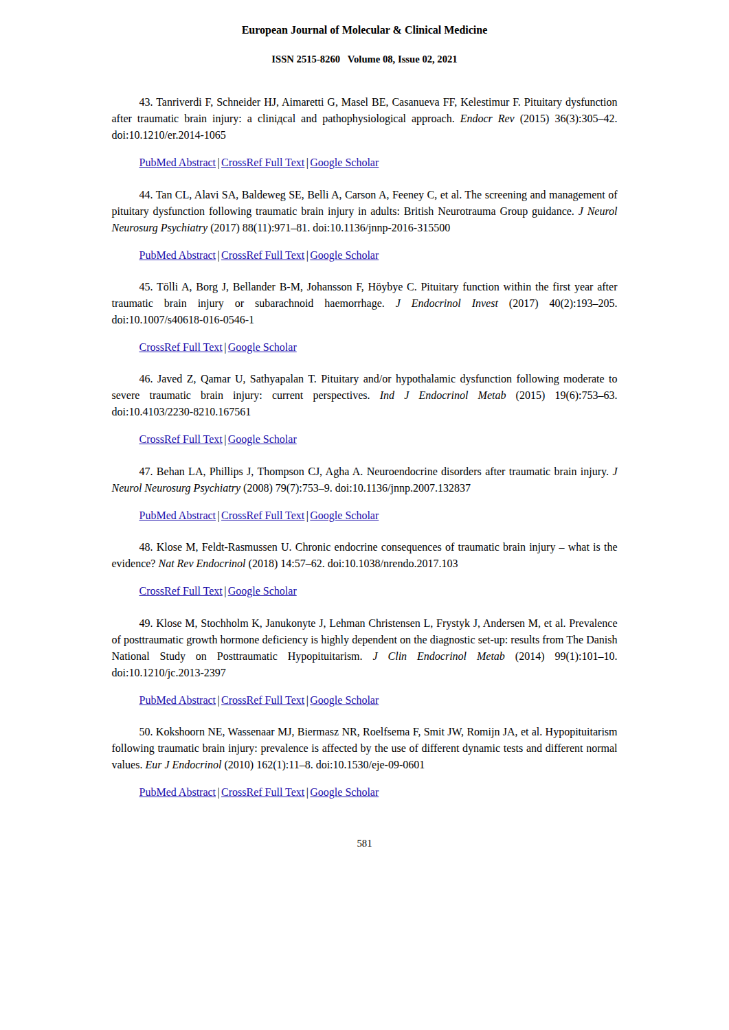European Journal of Molecular & Clinical Medicine
ISSN 2515-8260 Volume 08, Issue 02, 2021
43. Tanriverdi F, Schneider HJ, Aimaretti G, Masel BE, Casanueva FF, Kelestimur F. Pituitary dysfunction after traumatic brain injury: a cliniдcal and pathophysiological approach. Endocr Rev (2015) 36(3):305–42. doi:10.1210/er.2014-1065
PubMed Abstract|CrossRef Full Text|Google Scholar
44. Tan CL, Alavi SA, Baldeweg SE, Belli A, Carson A, Feeney C, et al. The screening and management of pituitary dysfunction following traumatic brain injury in adults: British Neurotrauma Group guidance. J Neurol Neurosurg Psychiatry (2017) 88(11):971–81. doi:10.1136/jnnp-2016-315500
PubMed Abstract|CrossRef Full Text|Google Scholar
45. Tölli A, Borg J, Bellander B-M, Johansson F, Höybye C. Pituitary function within the first year after traumatic brain injury or subarachnoid haemorrhage. J Endocrinol Invest (2017) 40(2):193–205. doi:10.1007/s40618-016-0546-1
CrossRef Full Text|Google Scholar
46. Javed Z, Qamar U, Sathyapalan T. Pituitary and/or hypothalamic dysfunction following moderate to severe traumatic brain injury: current perspectives. Ind J Endocrinol Metab (2015) 19(6):753–63. doi:10.4103/2230-8210.167561
CrossRef Full Text|Google Scholar
47. Behan LA, Phillips J, Thompson CJ, Agha A. Neuroendocrine disorders after traumatic brain injury. J Neurol Neurosurg Psychiatry (2008) 79(7):753–9. doi:10.1136/jnnp.2007.132837
PubMed Abstract|CrossRef Full Text|Google Scholar
48. Klose M, Feldt-Rasmussen U. Chronic endocrine consequences of traumatic brain injury – what is the evidence? Nat Rev Endocrinol (2018) 14:57–62. doi:10.1038/nrendo.2017.103
CrossRef Full Text|Google Scholar
49. Klose M, Stochholm K, Janukonyte J, Lehman Christensen L, Frystyk J, Andersen M, et al. Prevalence of posttraumatic growth hormone deficiency is highly dependent on the diagnostic set-up: results from The Danish National Study on Posttraumatic Hypopituitarism. J Clin Endocrinol Metab (2014) 99(1):101–10. doi:10.1210/jc.2013-2397
PubMed Abstract|CrossRef Full Text|Google Scholar
50. Kokshoorn NE, Wassenaar MJ, Biermasz NR, Roelfsema F, Smit JW, Romijn JA, et al. Hypopituitarism following traumatic brain injury: prevalence is affected by the use of different dynamic tests and different normal values. Eur J Endocrinol (2010) 162(1):11–8. doi:10.1530/eje-09-0601
PubMed Abstract|CrossRef Full Text|Google Scholar
581